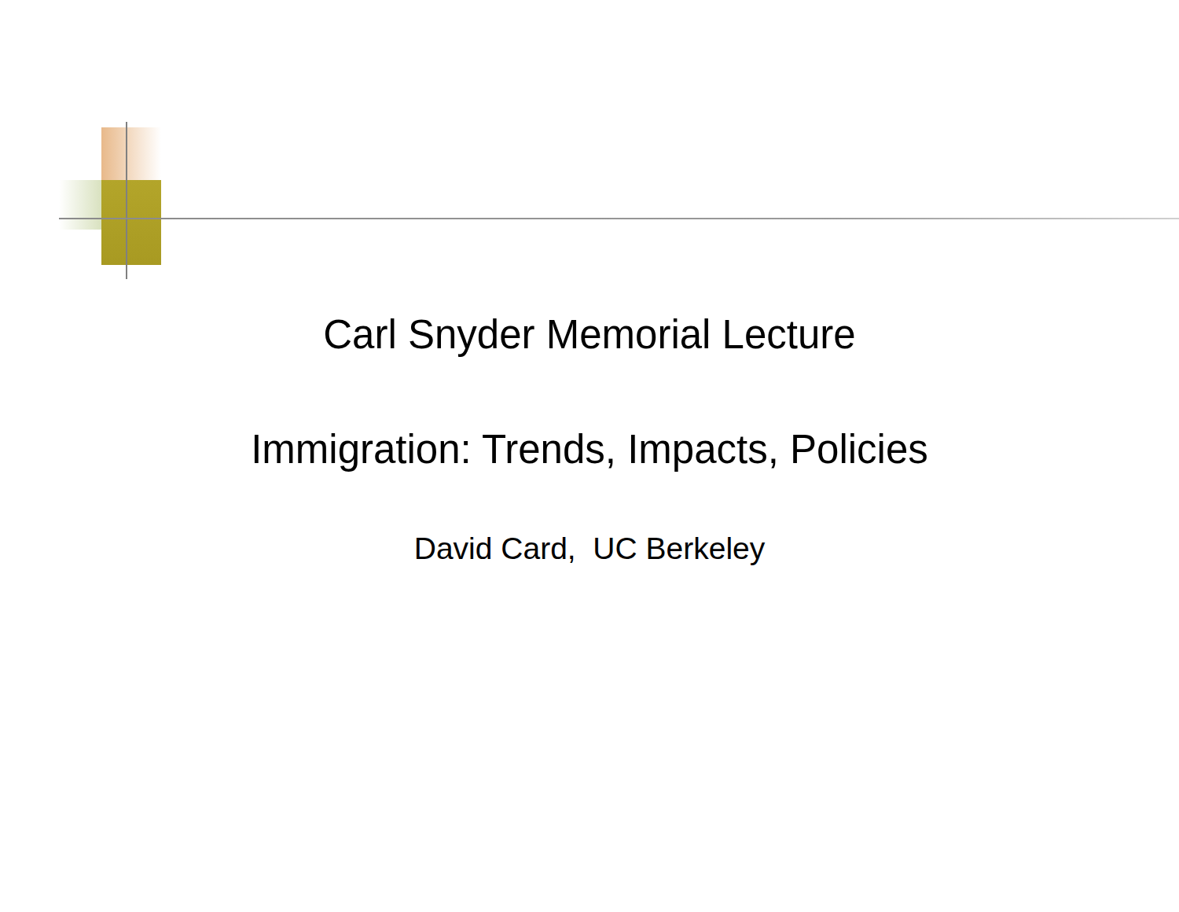Carl Snyder Memorial Lecture
Immigration: Trends, Impacts, Policies
David Card, UC Berkeley